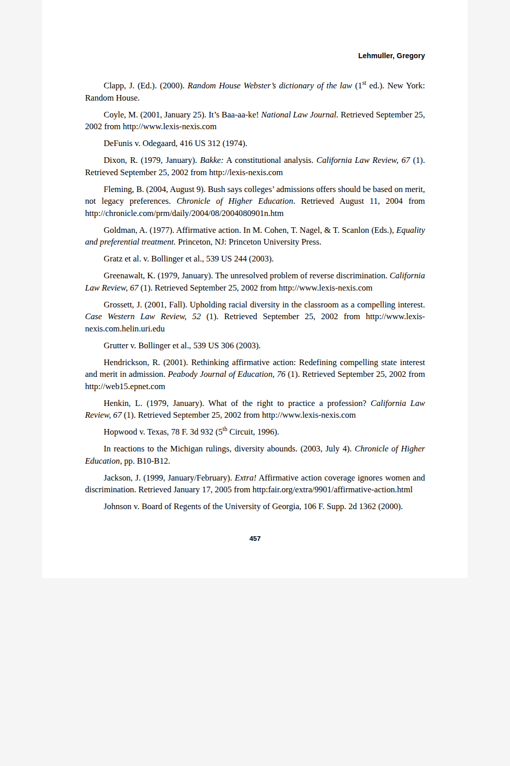Lehmuller, Gregory
Clapp, J. (Ed.). (2000). Random House Webster’s dictionary of the law (1st ed.). New York: Random House.
Coyle, M. (2001, January 25). It’s Baa-aa-ke! National Law Journal. Retrieved September 25, 2002 from http://www.lexis-nexis.com
DeFunis v. Odegaard, 416 US 312 (1974).
Dixon, R. (1979, January). Bakke: A constitutional analysis. California Law Review, 67 (1). Retrieved September 25, 2002 from http://lexis-nexis.com
Fleming, B. (2004, August 9). Bush says colleges’ admissions offers should be based on merit, not legacy preferences. Chronicle of Higher Education. Retrieved August 11, 2004 from http://chronicle.com/prm/daily/2004/08/2004080901n.htm
Goldman, A. (1977). Affirmative action. In M. Cohen, T. Nagel, & T. Scanlon (Eds.), Equality and preferential treatment. Princeton, NJ: Princeton University Press.
Gratz et al. v. Bollinger et al., 539 US 244 (2003).
Greenawalt, K. (1979, January). The unresolved problem of reverse discrimination. California Law Review, 67 (1). Retrieved September 25, 2002 from http://www.lexis-nexis.com
Grossett, J. (2001, Fall). Upholding racial diversity in the classroom as a compelling interest. Case Western Law Review, 52 (1). Retrieved September 25, 2002 from http://www.lexis-nexis.com.helin.uri.edu
Grutter v. Bollinger et al., 539 US 306 (2003).
Hendrickson, R. (2001). Rethinking affirmative action: Redefining compelling state interest and merit in admission. Peabody Journal of Education, 76 (1). Retrieved September 25, 2002 from http://web15.epnet.com
Henkin, L. (1979, January). What of the right to practice a profession? California Law Review, 67 (1). Retrieved September 25, 2002 from http://www.lexis-nexis.com
Hopwood v. Texas, 78 F. 3d 932 (5th Circuit, 1996).
In reactions to the Michigan rulings, diversity abounds. (2003, July 4). Chronicle of Higher Education, pp. B10-B12.
Jackson, J. (1999, January/February). Extra! Affirmative action coverage ignores women and discrimination. Retrieved January 17, 2005 from http:fair.org/extra/9901/affirmative-action.html
Johnson v. Board of Regents of the University of Georgia, 106 F. Supp. 2d 1362 (2000).
457